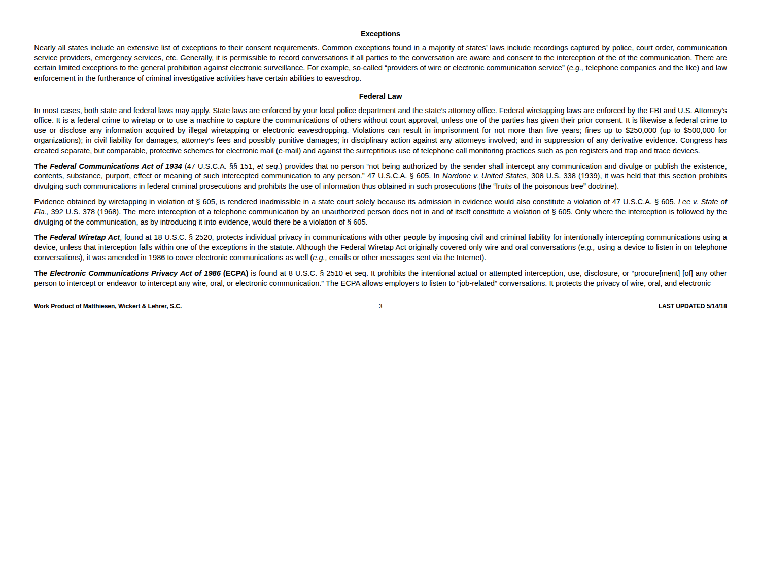Exceptions
Nearly all states include an extensive list of exceptions to their consent requirements. Common exceptions found in a majority of states’ laws include recordings captured by police, court order, communication service providers, emergency services, etc. Generally, it is permissible to record conversations if all parties to the conversation are aware and consent to the interception of the of the communication. There are certain limited exceptions to the general prohibition against electronic surveillance. For example, so-called “providers of wire or electronic communication service” (e.g., telephone companies and the like) and law enforcement in the furtherance of criminal investigative activities have certain abilities to eavesdrop.
Federal Law
In most cases, both state and federal laws may apply. State laws are enforced by your local police department and the state’s attorney office. Federal wiretapping laws are enforced by the FBI and U.S. Attorney’s office. It is a federal crime to wiretap or to use a machine to capture the communications of others without court approval, unless one of the parties has given their prior consent. It is likewise a federal crime to use or disclose any information acquired by illegal wiretapping or electronic eavesdropping. Violations can result in imprisonment for not more than five years; fines up to $250,000 (up to $500,000 for organizations); in civil liability for damages, attorney’s fees and possibly punitive damages; in disciplinary action against any attorneys involved; and in suppression of any derivative evidence. Congress has created separate, but comparable, protective schemes for electronic mail (e-mail) and against the surreptitious use of telephone call monitoring practices such as pen registers and trap and trace devices.
The Federal Communications Act of 1934 (47 U.S.C.A. §§ 151, et seq.) provides that no person “not being authorized by the sender shall intercept any communication and divulge or publish the existence, contents, substance, purport, effect or meaning of such intercepted communication to any person.” 47 U.S.C.A. § 605. In Nardone v. United States, 308 U.S. 338 (1939), it was held that this section prohibits divulging such communications in federal criminal prosecutions and prohibits the use of information thus obtained in such prosecutions (the “fruits of the poisonous tree” doctrine).
Evidence obtained by wiretapping in violation of § 605, is rendered inadmissible in a state court solely because its admission in evidence would also constitute a violation of 47 U.S.C.A. § 605. Lee v. State of Fla., 392 U.S. 378 (1968). The mere interception of a telephone communication by an unauthorized person does not in and of itself constitute a violation of § 605. Only where the interception is followed by the divulging of the communication, as by introducing it into evidence, would there be a violation of § 605.
The Federal Wiretap Act, found at 18 U.S.C. § 2520, protects individual privacy in communications with other people by imposing civil and criminal liability for intentionally intercepting communications using a device, unless that interception falls within one of the exceptions in the statute. Although the Federal Wiretap Act originally covered only wire and oral conversations (e.g., using a device to listen in on telephone conversations), it was amended in 1986 to cover electronic communications as well (e.g., emails or other messages sent via the Internet).
The Electronic Communications Privacy Act of 1986 (ECPA) is found at 8 U.S.C. § 2510 et seq. It prohibits the intentional actual or attempted interception, use, disclosure, or “procure[ment] [of] any other person to intercept or endeavor to intercept any wire, oral, or electronic communication.” The ECPA allows employers to listen to “job-related” conversations. It protects the privacy of wire, oral, and electronic
Work Product of Matthiesen, Wickert & Lehrer, S.C.
3
LAST UPDATED 5/14/18